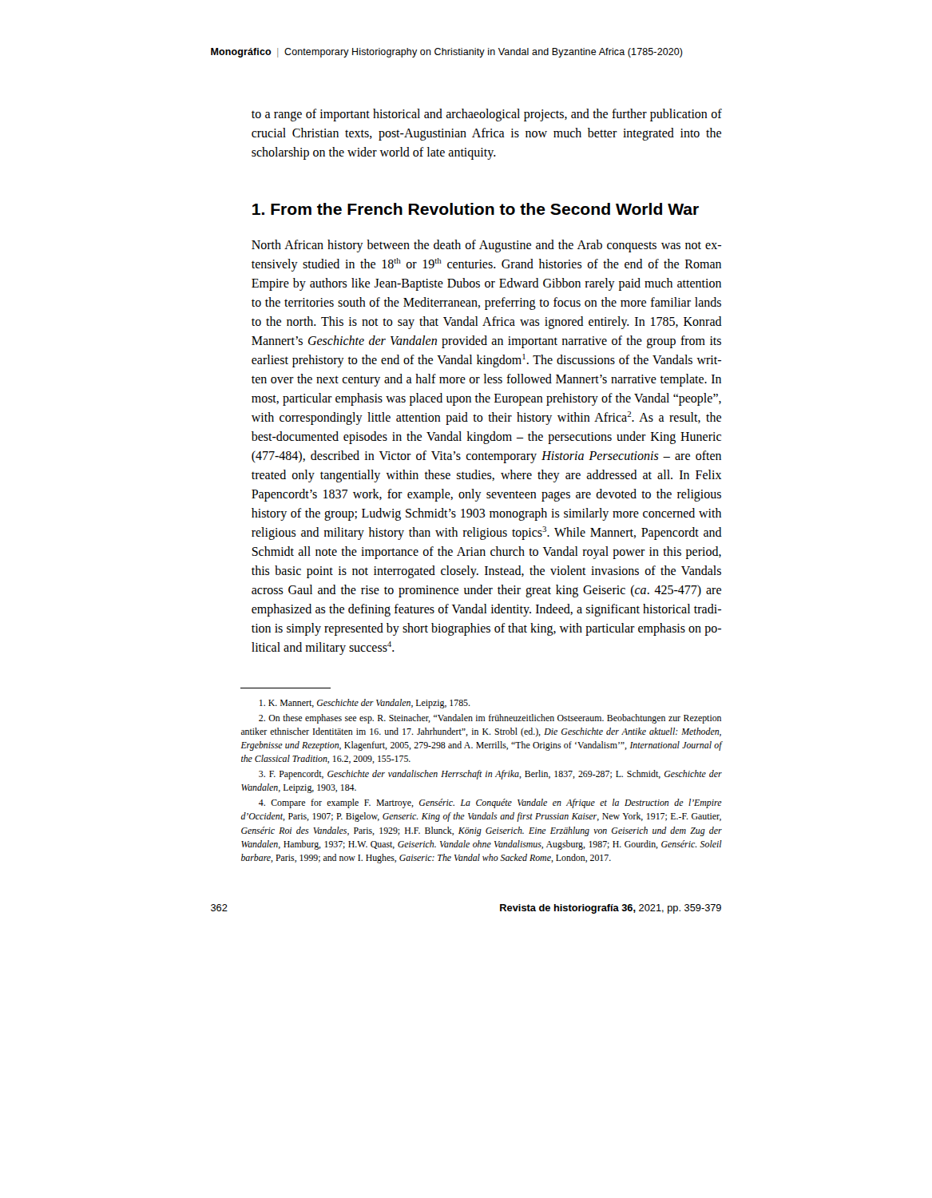Monográfico|Contemporary Historiography on Christianity in Vandal and Byzantine Africa (1785-2020)
to a range of important historical and archaeological projects, and the further publication of crucial Christian texts, post-Augustinian Africa is now much better integrated into the scholarship on the wider world of late antiquity.
1. From the French Revolution to the Second World War
North African history between the death of Augustine and the Arab conquests was not extensively studied in the 18th or 19th centuries. Grand histories of the end of the Roman Empire by authors like Jean-Baptiste Dubos or Edward Gibbon rarely paid much attention to the territories south of the Mediterranean, preferring to focus on the more familiar lands to the north. This is not to say that Vandal Africa was ignored entirely. In 1785, Konrad Mannert’s Geschichte der Vandalen provided an important narrative of the group from its earliest prehistory to the end of the Vandal kingdom1. The discussions of the Vandals written over the next century and a half more or less followed Mannert’s narrative template. In most, particular emphasis was placed upon the European prehistory of the Vandal “people”, with correspondingly little attention paid to their history within Africa2. As a result, the best-documented episodes in the Vandal kingdom – the persecutions under King Huneric (477-484), described in Victor of Vita’s contemporary Historia Persecutionis – are often treated only tangentially within these studies, where they are addressed at all. In Felix Papencordt’s 1837 work, for example, only seventeen pages are devoted to the religious history of the group; Ludwig Schmidt’s 1903 monograph is similarly more concerned with religious and military history than with religious topics3. While Mannert, Papencordt and Schmidt all note the importance of the Arian church to Vandal royal power in this period, this basic point is not interrogated closely. Instead, the violent invasions of the Vandals across Gaul and the rise to prominence under their great king Geiseric (ca. 425-477) are emphasized as the defining features of Vandal identity. Indeed, a significant historical tradition is simply represented by short biographies of that king, with particular emphasis on political and military success4.
1. K. Mannert, Geschichte der Vandalen, Leipzig, 1785.
2. On these emphases see esp. R. Steinacher, “Vandalen im frühneuzeitlichen Ostseeraum. Beobachtungen zur Rezeption antiker ethnischer Identitäten im 16. und 17. Jahrhundert”, in K. Strobl (ed.), Die Geschichte der Antike aktuell: Methoden, Ergebnisse und Rezeption, Klagenfurt, 2005, 279-298 and A. Merrills, “The Origins of ‘Vandalism’”, International Journal of the Classical Tradition, 16.2, 2009, 155-175.
3. F. Papencordt, Geschichte der vandalischen Herrschaft in Afrika, Berlin, 1837, 269-287; L. Schmidt, Geschichte der Wandalen, Leipzig, 1903, 184.
4. Compare for example F. Martroye, Genséric. La Conquéte Vandale en Afrique et la Destruction de l’Empire d’Occident, Paris, 1907; P. Bigelow, Genseric. King of the Vandals and first Prussian Kaiser, New York, 1917; E.-F. Gautier, Genséric Roi des Vandales, Paris, 1929; H.F. Blunck, König Geiserich. Eine Erzählung von Geiserich und dem Zug der Wandalen, Hamburg, 1937; H.W. Quast, Geiserich. Vandale ohne Vandalismus, Augsburg, 1987; H. Gourdin, Genséric. Soleil barbare, Paris, 1999; and now I. Hughes, Gaiseric: The Vandal who Sacked Rome, London, 2017.
362 Revista de historiografía 36, 2021, pp. 359-379